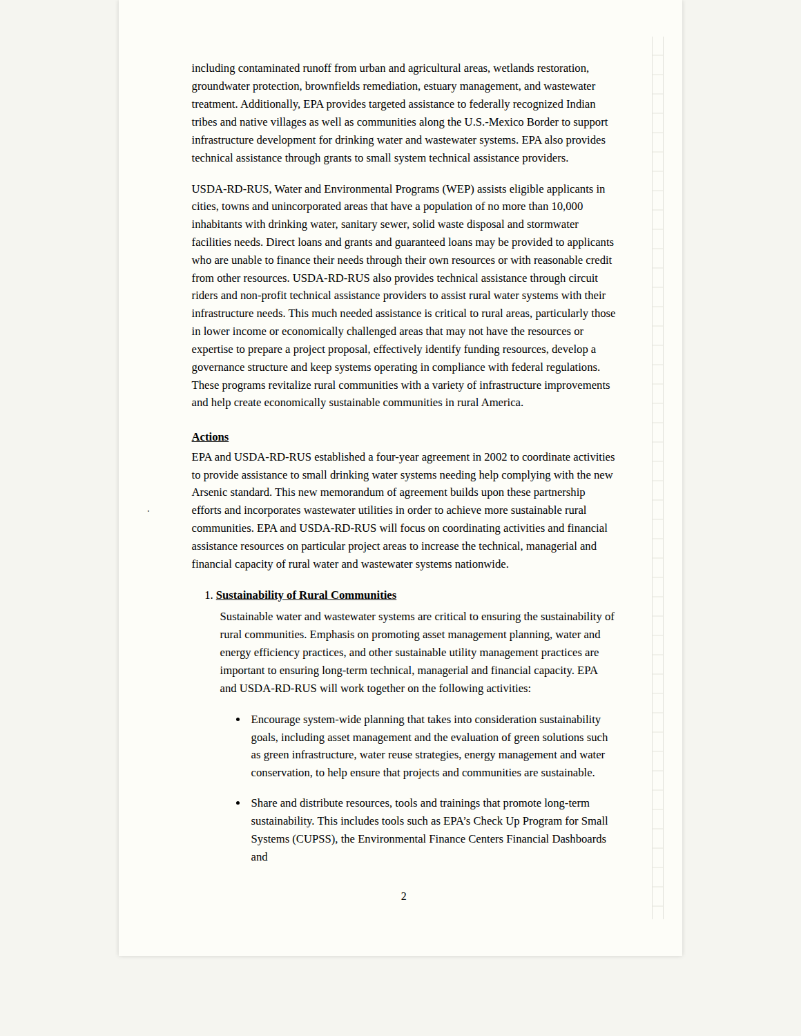·
including contaminated runoff from urban and agricultural areas, wetlands restoration, groundwater protection, brownfields remediation, estuary management, and wastewater treatment. Additionally, EPA provides targeted assistance to federally recognized Indian tribes and native villages as well as communities along the U.S.-Mexico Border to support infrastructure development for drinking water and wastewater systems. EPA also provides technical assistance through grants to small system technical assistance providers.
USDA-RD-RUS, Water and Environmental Programs (WEP) assists eligible applicants in cities, towns and unincorporated areas that have a population of no more than 10,000 inhabitants with drinking water, sanitary sewer, solid waste disposal and stormwater facilities needs. Direct loans and grants and guaranteed loans may be provided to applicants who are unable to finance their needs through their own resources or with reasonable credit from other resources. USDA-RD-RUS also provides technical assistance through circuit riders and non-profit technical assistance providers to assist rural water systems with their infrastructure needs. This much needed assistance is critical to rural areas, particularly those in lower income or economically challenged areas that may not have the resources or expertise to prepare a project proposal, effectively identify funding resources, develop a governance structure and keep systems operating in compliance with federal regulations. These programs revitalize rural communities with a variety of infrastructure improvements and help create economically sustainable communities in rural America.
Actions
EPA and USDA-RD-RUS established a four-year agreement in 2002 to coordinate activities to provide assistance to small drinking water systems needing help complying with the new Arsenic standard. This new memorandum of agreement builds upon these partnership efforts and incorporates wastewater utilities in order to achieve more sustainable rural communities. EPA and USDA-RD-RUS will focus on coordinating activities and financial assistance resources on particular project areas to increase the technical, managerial and financial capacity of rural water and wastewater systems nationwide.
Sustainability of Rural Communities
Sustainable water and wastewater systems are critical to ensuring the sustainability of rural communities. Emphasis on promoting asset management planning, water and energy efficiency practices, and other sustainable utility management practices are important to ensuring long-term technical, managerial and financial capacity. EPA and USDA-RD-RUS will work together on the following activities:
Encourage system-wide planning that takes into consideration sustainability goals, including asset management and the evaluation of green solutions such as green infrastructure, water reuse strategies, energy management and water conservation, to help ensure that projects and communities are sustainable.
Share and distribute resources, tools and trainings that promote long-term sustainability. This includes tools such as EPA’s Check Up Program for Small Systems (CUPSS), the Environmental Finance Centers Financial Dashboards and
2